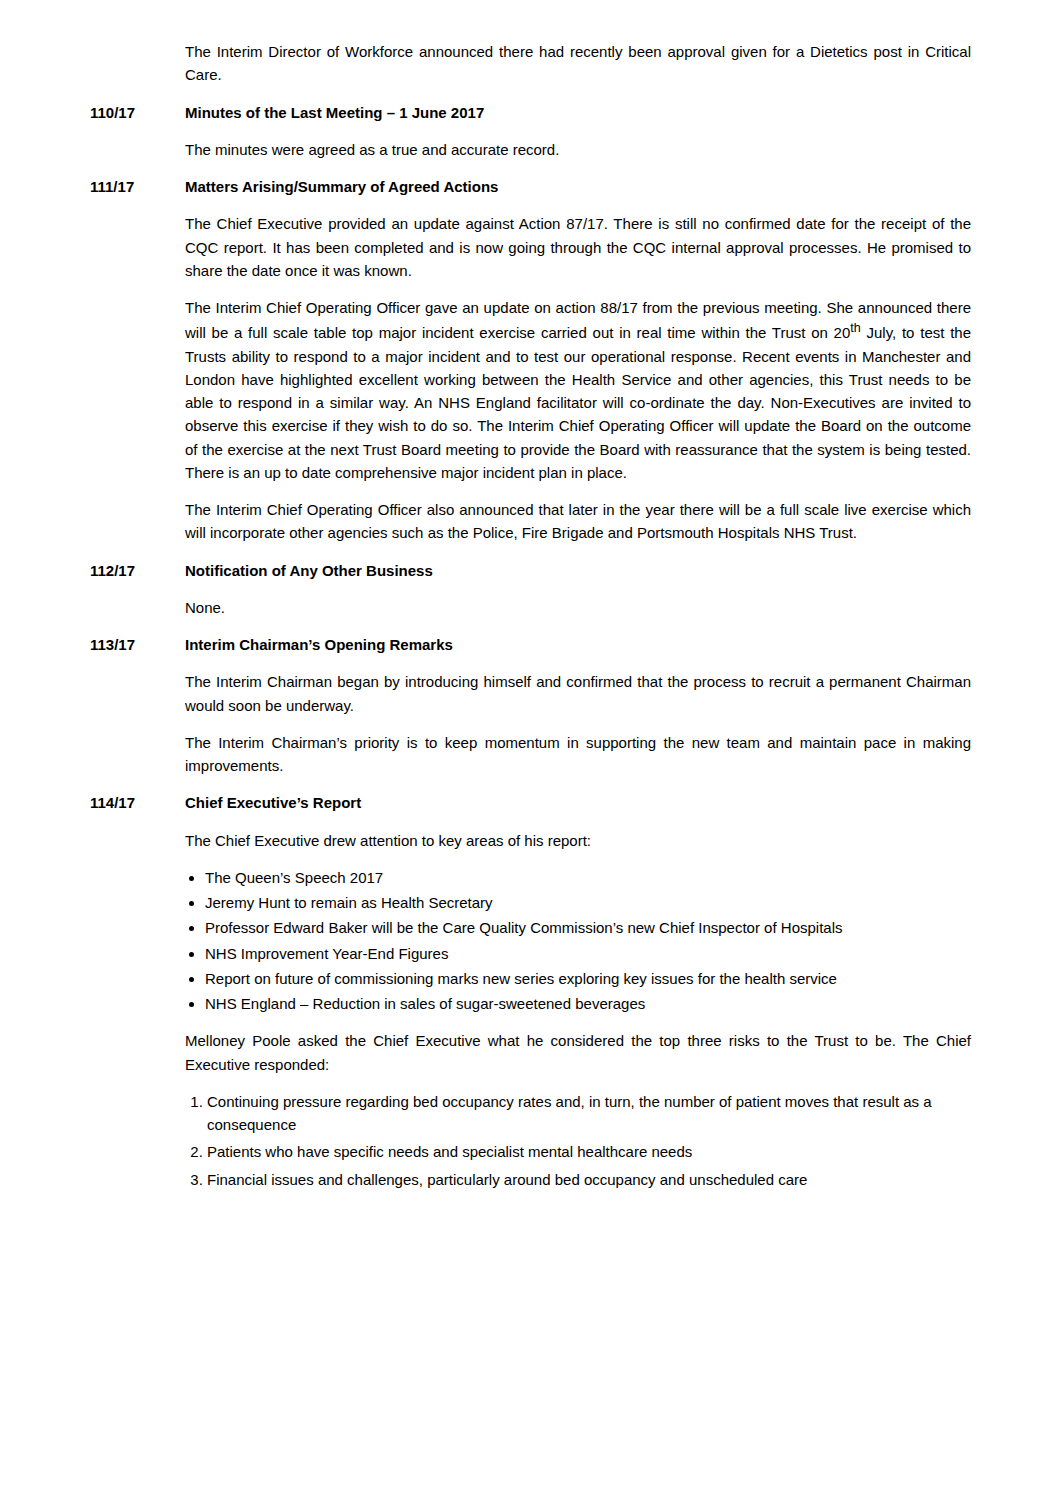The Interim Director of Workforce announced there had recently been approval given for a Dietetics post in Critical Care.
110/17
Minutes of the Last Meeting – 1 June 2017
The minutes were agreed as a true and accurate record.
111/17
Matters Arising/Summary of Agreed Actions
The Chief Executive provided an update against Action 87/17. There is still no confirmed date for the receipt of the CQC report. It has been completed and is now going through the CQC internal approval processes. He promised to share the date once it was known.
The Interim Chief Operating Officer gave an update on action 88/17 from the previous meeting. She announced there will be a full scale table top major incident exercise carried out in real time within the Trust on 20th July, to test the Trusts ability to respond to a major incident and to test our operational response. Recent events in Manchester and London have highlighted excellent working between the Health Service and other agencies, this Trust needs to be able to respond in a similar way. An NHS England facilitator will co-ordinate the day. Non-Executives are invited to observe this exercise if they wish to do so. The Interim Chief Operating Officer will update the Board on the outcome of the exercise at the next Trust Board meeting to provide the Board with reassurance that the system is being tested. There is an up to date comprehensive major incident plan in place.
The Interim Chief Operating Officer also announced that later in the year there will be a full scale live exercise which will incorporate other agencies such as the Police, Fire Brigade and Portsmouth Hospitals NHS Trust.
112/17
Notification of Any Other Business
None.
113/17
Interim Chairman’s Opening Remarks
The Interim Chairman began by introducing himself and confirmed that the process to recruit a permanent Chairman would soon be underway.
The Interim Chairman’s priority is to keep momentum in supporting the new team and maintain pace in making improvements.
114/17
Chief Executive’s Report
The Chief Executive drew attention to key areas of his report:
The Queen’s Speech 2017
Jeremy Hunt to remain as Health Secretary
Professor Edward Baker will be the Care Quality Commission’s new Chief Inspector of Hospitals
NHS Improvement Year-End Figures
Report on future of commissioning marks new series exploring key issues for the health service
NHS England – Reduction in sales of sugar-sweetened beverages
Melloney Poole asked the Chief Executive what he considered the top three risks to the Trust to be. The Chief Executive responded:
Continuing pressure regarding bed occupancy rates and, in turn, the number of patient moves that result as a consequence
Patients who have specific needs and specialist mental healthcare needs
Financial issues and challenges, particularly around bed occupancy and unscheduled care